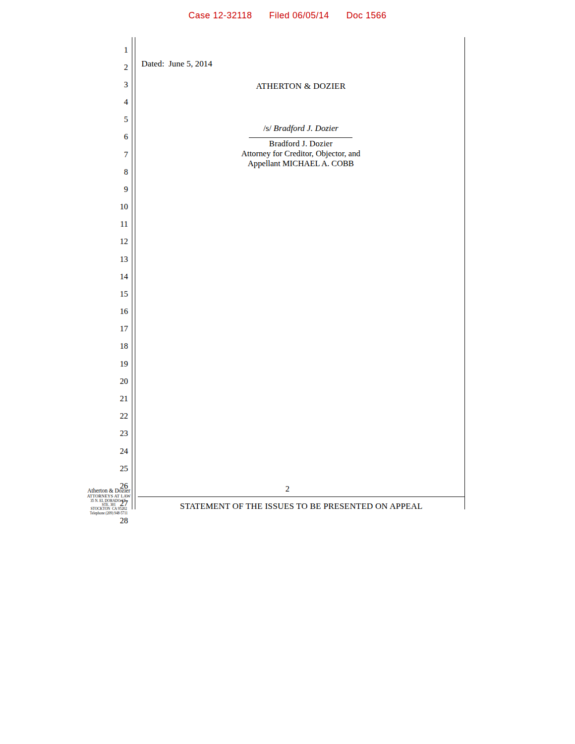Case 12-32118 Filed 06/05/14 Doc 1566
1
2
3
4
5
6
7
8
9
10
11
12
13
14
15
16
17
18
19
20
21
22
23
24
25
26
27
28
Dated: June 5, 2014
ATHERTON & DOZIER
/s/ Bradford J. Dozier
Bradford J. Dozier
Attorney for Creditor, Objector, and
Appellant MICHAEL A. COBB
2
STATEMENT OF THE ISSUES TO BE PRESENTED ON APPEAL
Atherton & Dozier
ATTORNEYS AT LAW
35 N. EL DORADO ST., STE. 301
STOCKTON CA 95202
Telephone (209) 948-5711